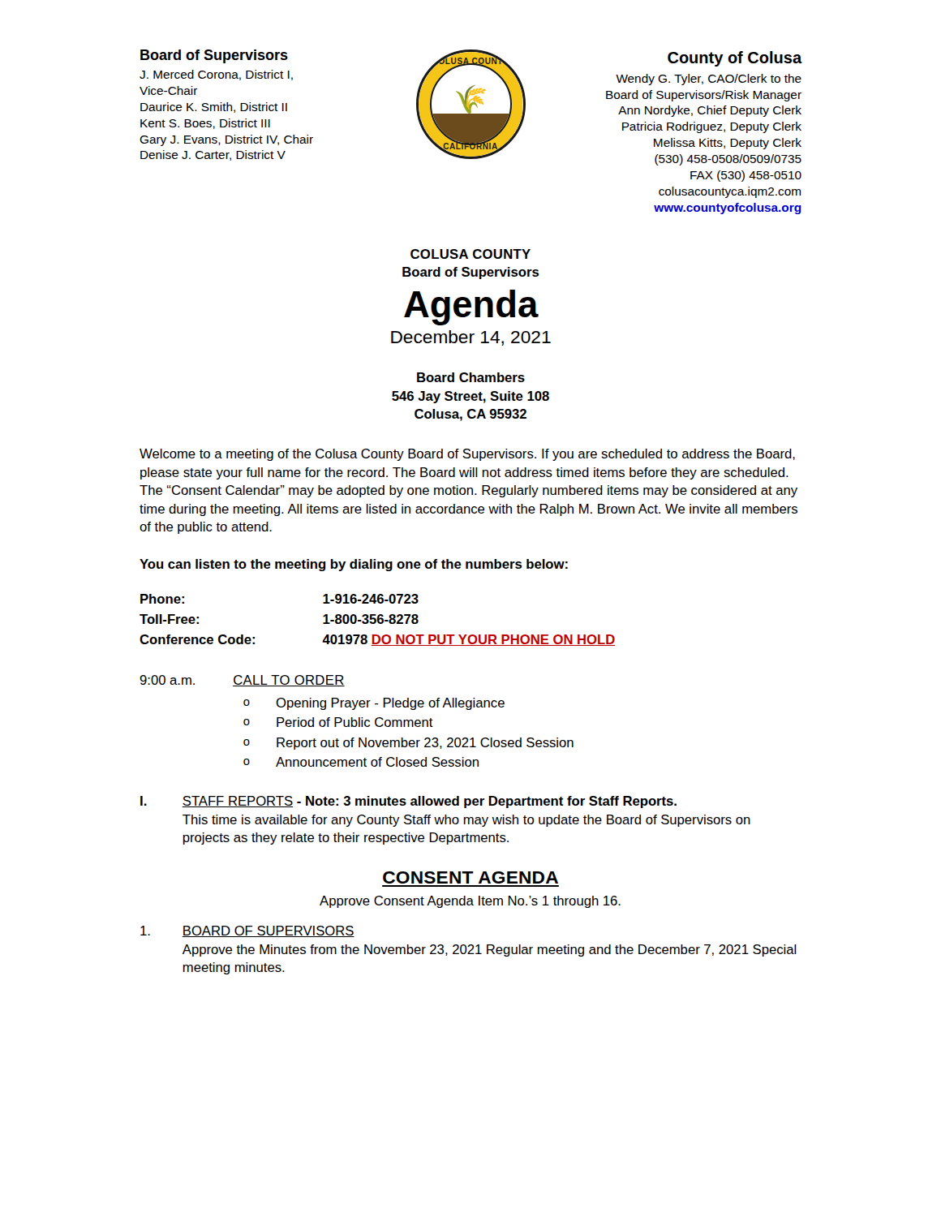Board of Supervisors
J. Merced Corona, District I,
Vice-Chair
Daurice K. Smith, District II
Kent S. Boes, District III
Gary J. Evans, District IV, Chair
Denise J. Carter, District V
COLUSA COUNTY
🌾
CALIFORNIA
County of Colusa
Wendy G. Tyler, CAO/Clerk to the
Board of Supervisors/Risk Manager
Ann Nordyke, Chief Deputy Clerk
Patricia Rodriguez, Deputy Clerk
Melissa Kitts, Deputy Clerk
(530) 458-0508/0509/0735
FAX (530) 458-0510
colusacountyca.iqm2.com
www.countyofcolusa.org
COLUSA COUNTY
Board of Supervisors
Agenda
December 14, 2021
Board Chambers
546 Jay Street, Suite 108
Colusa, CA 95932
Welcome to a meeting of the Colusa County Board of Supervisors. If you are scheduled to address the Board, please state your full name for the record. The Board will not address timed items before they are scheduled. The “Consent Calendar” may be adopted by one motion. Regularly numbered items may be considered at any time during the meeting. All items are listed in accordance with the Ralph M. Brown Act. We invite all members of the public to attend.
You can listen to the meeting by dialing one of the numbers below:
| Phone: | 1-916-246-0723 |
| Toll-Free: | 1-800-356-8278 |
| Conference Code: | 401978 DO NOT PUT YOUR PHONE ON HOLD |
9:00 a.m.
CALL TO ORDER
Opening Prayer - Pledge of Allegiance
Period of Public Comment
Report out of November 23, 2021 Closed Session
Announcement of Closed Session
I.
STAFF REPORTS - Note: 3 minutes allowed per Department for Staff Reports.
This time is available for any County Staff who may wish to update the Board of Supervisors on projects as they relate to their respective Departments.
CONSENT AGENDA
Approve Consent Agenda Item No.’s 1 through 16.
1.
BOARD OF SUPERVISORS
Approve the Minutes from the November 23, 2021 Regular meeting and the December 7, 2021 Special meeting minutes.